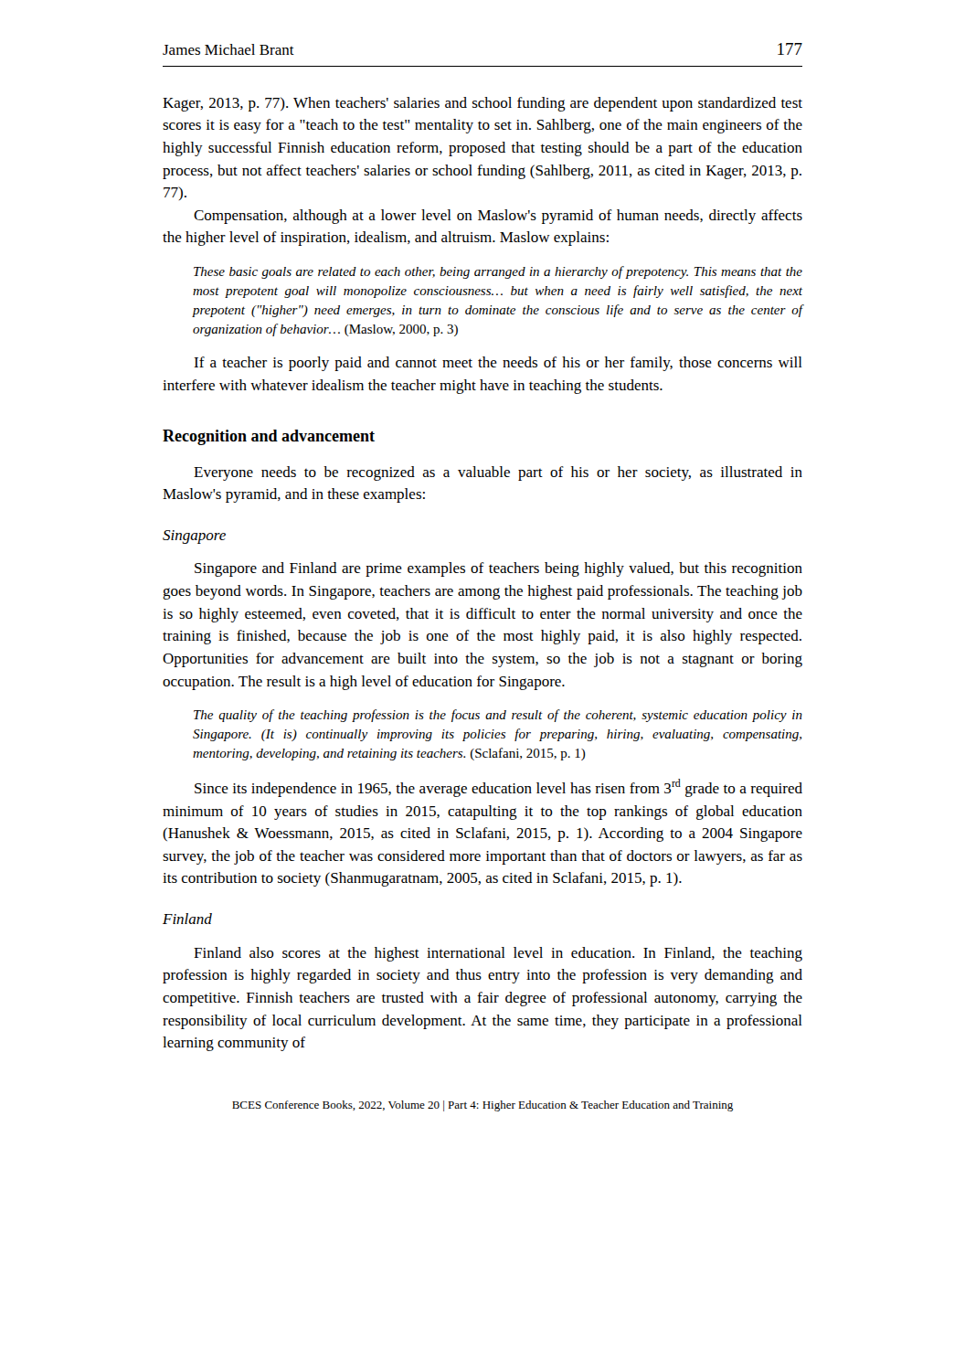James Michael Brant 177
Kager, 2013, p. 77). When teachers' salaries and school funding are dependent upon standardized test scores it is easy for a "teach to the test" mentality to set in. Sahlberg, one of the main engineers of the highly successful Finnish education reform, proposed that testing should be a part of the education process, but not affect teachers' salaries or school funding (Sahlberg, 2011, as cited in Kager, 2013, p. 77).
Compensation, although at a lower level on Maslow's pyramid of human needs, directly affects the higher level of inspiration, idealism, and altruism. Maslow explains:
These basic goals are related to each other, being arranged in a hierarchy of prepotency. This means that the most prepotent goal will monopolize consciousness… but when a need is fairly well satisfied, the next prepotent ("higher") need emerges, in turn to dominate the conscious life and to serve as the center of organization of behavior… (Maslow, 2000, p. 3)
If a teacher is poorly paid and cannot meet the needs of his or her family, those concerns will interfere with whatever idealism the teacher might have in teaching the students.
Recognition and advancement
Everyone needs to be recognized as a valuable part of his or her society, as illustrated in Maslow's pyramid, and in these examples:
Singapore
Singapore and Finland are prime examples of teachers being highly valued, but this recognition goes beyond words. In Singapore, teachers are among the highest paid professionals. The teaching job is so highly esteemed, even coveted, that it is difficult to enter the normal university and once the training is finished, because the job is one of the most highly paid, it is also highly respected. Opportunities for advancement are built into the system, so the job is not a stagnant or boring occupation. The result is a high level of education for Singapore.
The quality of the teaching profession is the focus and result of the coherent, systemic education policy in Singapore. (It is) continually improving its policies for preparing, hiring, evaluating, compensating, mentoring, developing, and retaining its teachers. (Sclafani, 2015, p. 1)
Since its independence in 1965, the average education level has risen from 3rd grade to a required minimum of 10 years of studies in 2015, catapulting it to the top rankings of global education (Hanushek & Woessmann, 2015, as cited in Sclafani, 2015, p. 1). According to a 2004 Singapore survey, the job of the teacher was considered more important than that of doctors or lawyers, as far as its contribution to society (Shanmugaratnam, 2005, as cited in Sclafani, 2015, p. 1).
Finland
Finland also scores at the highest international level in education. In Finland, the teaching profession is highly regarded in society and thus entry into the profession is very demanding and competitive. Finnish teachers are trusted with a fair degree of professional autonomy, carrying the responsibility of local curriculum development. At the same time, they participate in a professional learning community of
BCES Conference Books, 2022, Volume 20 | Part 4: Higher Education & Teacher Education and Training